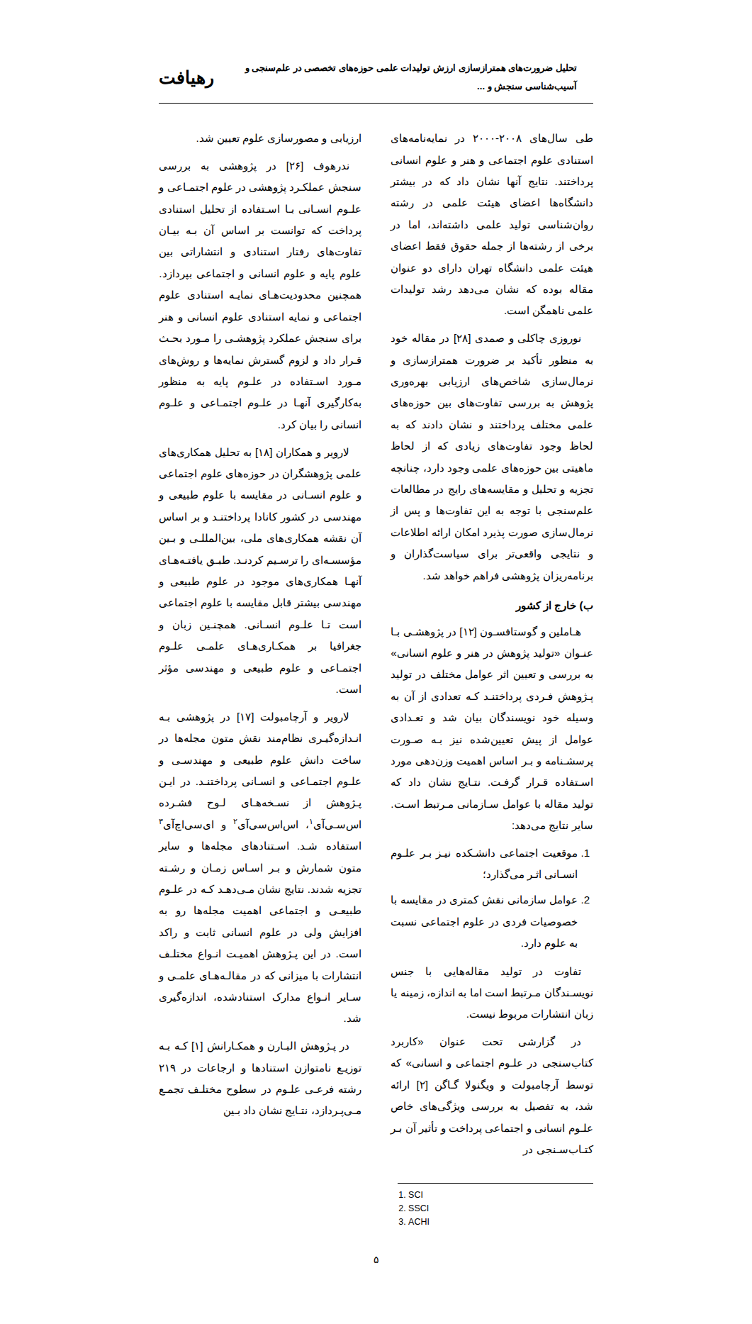تحلیل ضرورت‌های همترازسازی ارزش تولیدات علمی حوزه‌های تخصصی در علم‌سنجی و آسیب‌شناسی سنجش و ...
رهیافت
طی سال‌های ۲۰۰۸-۲۰۰۰ در نمایه‌نامه‌های استنادی علوم اجتماعی و هنر و علوم انسانی پرداختند. نتایج آنها نشان داد که در بیشتر دانشگاه‌ها اعضای هیئت علمی در رشته روان‌شناسی تولید علمی داشته‌اند، اما در برخی از رشته‌ها از جمله حقوق فقط اعضای هیئت علمی دانشگاه تهران دارای دو عنوان مقاله بوده که نشان می‌دهد رشد تولیدات علمی ناهمگن است.
نوروزی چاکلی و صمدی [۲۸] در مقاله خود به منظور تأکید بر ضرورت همترازسازی و نرمال‌سازی شاخص‌های ارزیابی بهره‌وری پژوهش به بررسی تفاوت‌های بین حوزه‌های علمی مختلف پرداختند و نشان دادند که به لحاظ وجود تفاوت‌های زیادی که از لحاظ ماهیتی بین حوزه‌های علمی وجود دارد، چنانچه تجزیه و تحلیل و مقایسه‌های رایج در مطالعات علم‌سنجی با توجه به این تفاوت‌ها و پس از نرمال‌سازی صورت پذیرد امکان ارائه اطلاعات و نتایجی واقعی‌تر برای سیاست‌گذاران و برنامه‌ریزان پژوهشی فراهم خواهد شد.
ب) خارج از کشور
هـاملین و گوستافسـون [۱۲] در پژوهشـی بـا عنـوان «تولید پژوهش در هنر و علوم انسانی» به بررسی و تعیین اثر عوامل مختلف در تولید پـژوهش فـردی پرداختنـد کـه تعدادی از آن به وسیله خود نویسندگان بیان شد و تعـدادی عوامل از پیش تعیین‌شده نیز بـه صـورت پرسشـنامه و بـر اساس اهمیت وزن‌دهی مورد اسـتفاده قـرار گرفـت. نتـایج نشان داد که تولید مقاله با عوامل سـازمانی مـرتبط اسـت. سایر نتایج می‌دهد:
موقعیت اجتماعی دانشـکده نیـز بـر علـوم انسـانی اثـر می‌گذارد؛
عوامل سازمانی نقش کمتری در مقایسه با خصوصیات فردی در علوم اجتماعی نسبت به علوم دارد.
تفاوت در تولید مقاله‌هایی با جنس نویسـندگان مـرتبط است اما به اندازه، زمینه یا زبان انتشارات مربوط نیست.
در گزارشی تحت عنوان «کاربرد کتاب‌سنجی در علـوم اجتماعی و انسانی» که توسط آرچامبولت و ویگنولا گـاگن [۲] ارائه شد، به تفصیل به بررسی ویژگی‌های خاص علـوم انسانی و اجتماعی پرداخت و تأثیر آن بـر کتـاب‌سـنجی در
ارزیابی و مصورسازی علوم تعیین شد.
ندرهوف [۲۶] در پژوهشی به بررسی سنجش عملکـرد پژوهشی در علوم اجتمـاعی و علـوم انسـانی بـا اسـتفاده از تحلیل استنادی پرداخت که توانست بر اساس آن بـه بیـان تفاوت‌های رفتار استنادی و انتشاراتی بین علوم پایه و علوم انسانی و اجتماعی بپردازد. همچنین محدودیت‌هـای نمایـه استنادی علوم اجتماعی و نمایه استنادی علوم انسانی و هنر برای سنجش عملکرد پژوهشـی را مـورد بحـث قـرار داد و لزوم گسترش نمایه‌ها و روش‌های مـورد اسـتفاده در علـوم پایه به منظور به‌کارگیری آنهـا در علـوم اجتمـاعی و علـوم انسانی را بیان کرد.
لارویر و همکاران [۱۸] به تحلیل همکاری‌های علمی پژوهشگران در حوزه‌های علوم اجتماعی و علوم انسـانی در مقایسه با علوم طبیعی و مهندسی در کشور کانادا پرداختنـد و بر اساس آن نقشه همکاری‌های ملی، بین‌المللـی و بـین مؤسسـه‌ای را ترسـیم کردنـد. طبـق یافتـه‌هـای آنهـا همکاری‌های موجود در علوم طبیعی و مهندسی بیشتر قابل مقایسه با علوم اجتماعی است تـا علـوم انسـانی. همچنـین زبان و جغرافیا بر همکـاری‌هـای علمـی علـوم اجتمـاعی و علوم طبیعی و مهندسی مؤثر است.
لارویر و آرچامبولت [۱۷] در پژوهشی بـه انـدازه‌گیـری نظام‌مند نقش متون مجله‌ها در ساخت دانش علوم طبیعی و مهندسـی و علـوم اجتمـاعی و انسـانی پرداختنـد. در ایـن پـژوهش از نسـخه‌هـای لـوح فشـرده اس‌سـی‌آی۱، اس‌اس‌سی‌آی۲ و ای‌سی‌اچ‌آی۳ استفاده شـد. اسـتنادهای مجله‌ها و سایر متون شمارش و بـر اسـاس زمـان و رشـته تجزیه شدند. نتایج نشان مـی‌دهـد کـه در علـوم طبیعـی و اجتماعی اهمیت مجله‌ها رو به افزایش ولی در علوم انسانی ثابت و راکد است. در این پـژوهش اهمیـت انـواع مختلـف انتشارات با میزانی که در مقالـه‌هـای علمـی و سـایر انـواع مدارک استنادشده، اندازه‌گیری شد.
در پـژوهش البـارن و همکـارانش [۱] کـه بـه توزیـع نامتوازن استنادها و ارجاعات در ۲۱۹ رشته فرعـی علـوم در سطوح مختلـف تجمـع مـی‌پـردازد، نتـایج نشان داد بـین
SCI
SSCI
ACHI
۵